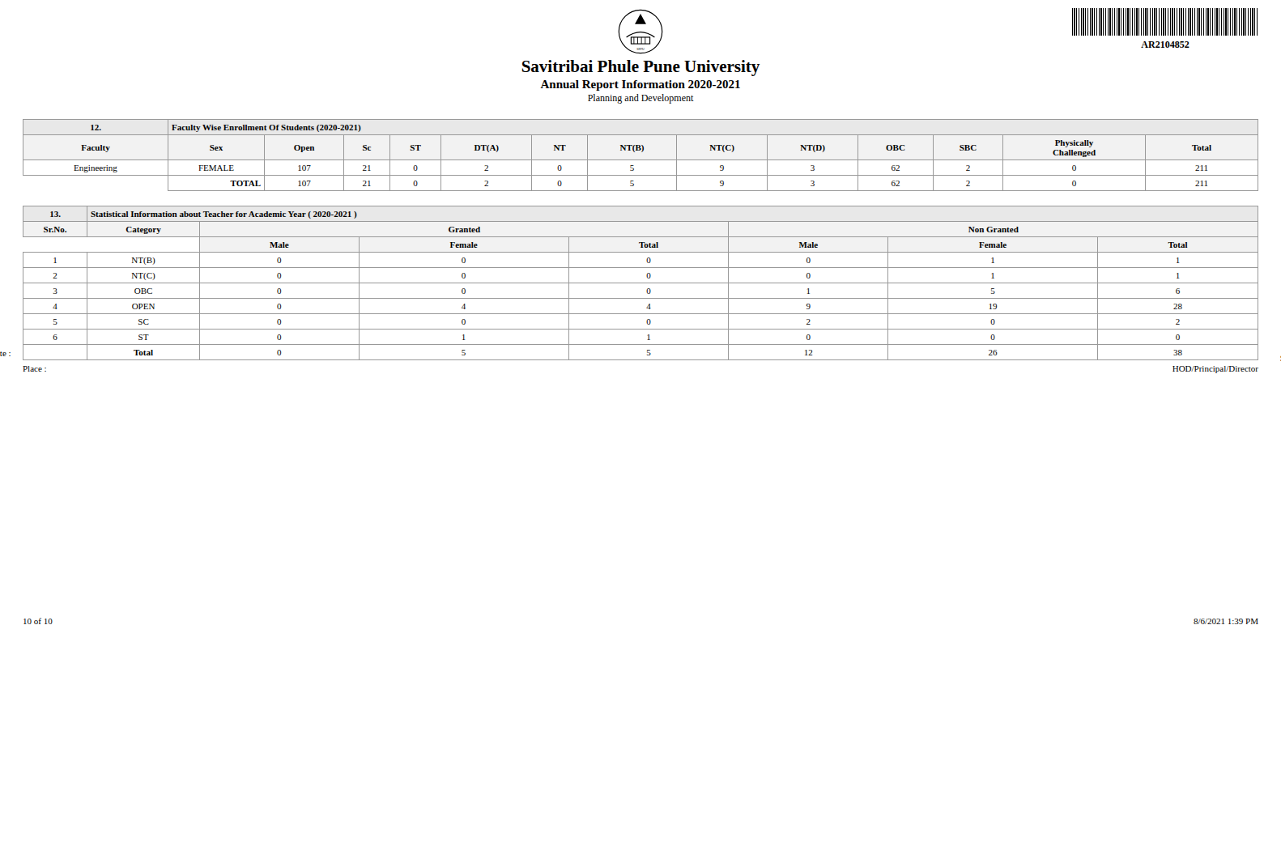AR2104852
SPPU
Savitribai Phule Pune University
Annual Report Information 2020-2021
Planning and Development
| 12. | Faculty Wise Enrollment Of Students (2020-2021) |
| Faculty | Sex | Open | Sc | ST | DT(A) | NT | NT(B) | NT(C) | NT(D) | OBC | SBC | Physically Challenged | Total |
| Engineering | FEMALE | 107 | 21 | 0 | 2 | 0 | 5 | 9 | 3 | 62 | 2 | 0 | 211 |
| | TOTAL | 107 | 21 | 0 | 2 | 0 | 5 | 9 | 3 | 62 | 2 | 0 | 211 |
| 13. | Statistical Information about Teacher for Academic Year ( 2020-2021 ) |
| Sr.No. | Category | Granted | Non Granted |
| | | Male | Female | Total | Male | Female | Total |
| 1 | NT(B) | 0 | 0 | 0 | 0 | 1 | 1 |
| 2 | NT(C) | 0 | 0 | 0 | 0 | 1 | 1 |
| 3 | OBC | 0 | 0 | 0 | 1 | 5 | 6 |
| 4 | OPEN | 0 | 4 | 4 | 9 | 19 | 28 |
| 5 | SC | 0 | 0 | 0 | 2 | 0 | 2 |
| 6 | ST | 0 | 1 | 1 | 0 | 0 | 0 |
| Date : | Total | 0 | 5 | 5 | 12 | 26 | 38 Signature |
Place :
HOD/Principal/Director
10 of 10
8/6/2021 1:39 PM